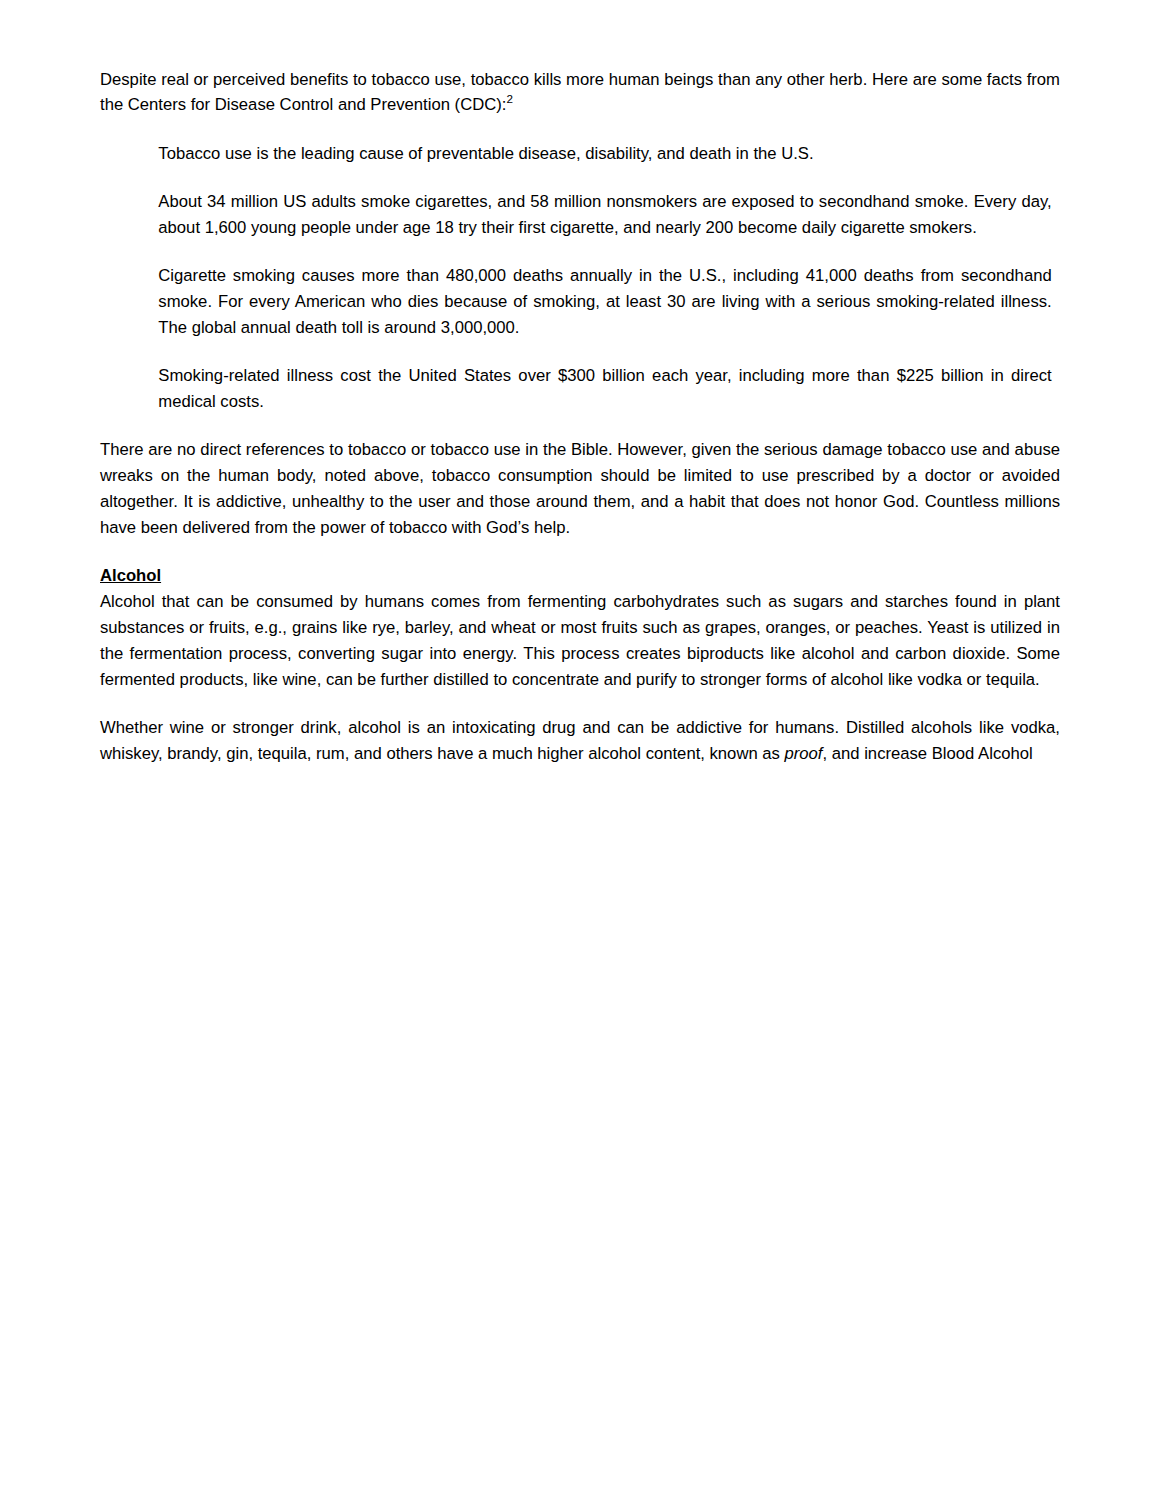Despite real or perceived benefits to tobacco use, tobacco kills more human beings than any other herb. Here are some facts from the Centers for Disease Control and Prevention (CDC):2
Tobacco use is the leading cause of preventable disease, disability, and death in the U.S.
About 34 million US adults smoke cigarettes, and 58 million nonsmokers are exposed to secondhand smoke. Every day, about 1,600 young people under age 18 try their first cigarette, and nearly 200 become daily cigarette smokers.
Cigarette smoking causes more than 480,000 deaths annually in the U.S., including 41,000 deaths from secondhand smoke. For every American who dies because of smoking, at least 30 are living with a serious smoking-related illness. The global annual death toll is around 3,000,000.
Smoking-related illness cost the United States over $300 billion each year, including more than $225 billion in direct medical costs.
There are no direct references to tobacco or tobacco use in the Bible. However, given the serious damage tobacco use and abuse wreaks on the human body, noted above, tobacco consumption should be limited to use prescribed by a doctor or avoided altogether. It is addictive, unhealthy to the user and those around them, and a habit that does not honor God. Countless millions have been delivered from the power of tobacco with God’s help.
Alcohol
Alcohol that can be consumed by humans comes from fermenting carbohydrates such as sugars and starches found in plant substances or fruits, e.g., grains like rye, barley, and wheat or most fruits such as grapes, oranges, or peaches. Yeast is utilized in the fermentation process, converting sugar into energy. This process creates biproducts like alcohol and carbon dioxide. Some fermented products, like wine, can be further distilled to concentrate and purify to stronger forms of alcohol like vodka or tequila.
Whether wine or stronger drink, alcohol is an intoxicating drug and can be addictive for humans. Distilled alcohols like vodka, whiskey, brandy, gin, tequila, rum, and others have a much higher alcohol content, known as proof, and increase Blood Alcohol